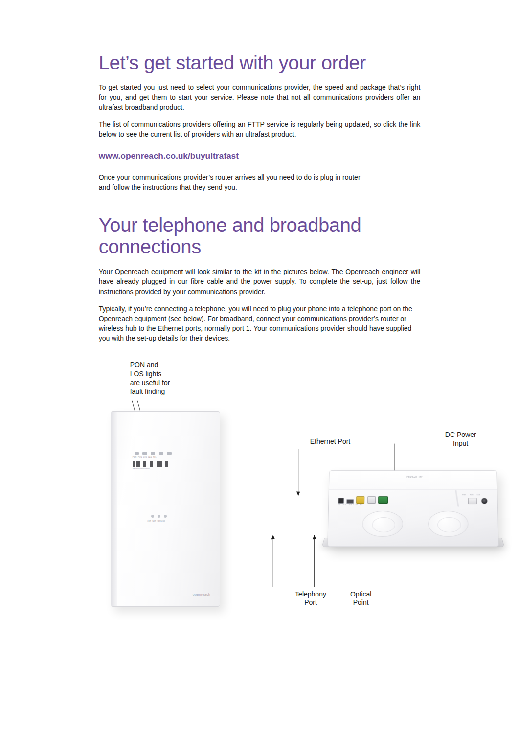Let’s get started with your order
To get started you just need to select your communications provider, the speed and package that’s right for you, and get them to start your service. Please note that not all communications providers offer an ultrafast broadband product.
The list of communications providers offering an FTTP service is regularly being updated, so click the link below to see the current list of providers with an ultrafast product.
www.openreach.co.uk/buyultrafast
Once your communications provider’s router arrives all you need to do is plug in router
and follow the instructions that they send you.
Your telephone and broadband connections
Your Openreach equipment will look similar to the kit in the pictures below. The Openreach engineer will have already plugged in our fibre cable and the power supply. To complete the set-up, just follow the instructions provided by your communications provider.
Typically, if you’re connecting a telephone, you will need to plug your phone into a telephone port on the Openreach equipment (see below). For broadband, connect your communications provider’s router or wireless hub to the Ethernet ports, normally port 1. Your communications provider should have supplied you with the set-up details for their devices.
PON and
LOS lights
are useful for
fault finding
PWR PON LOS LAN TEL
SN 0000 0000 0000
ONT NET SERVICE
openreach
OPENREACH ONT
PWR PON LOS
DC USB LAN1 LAN2 TEL
Ethernet Port
DC Power
Input
Telephony
Port
Optical
Point